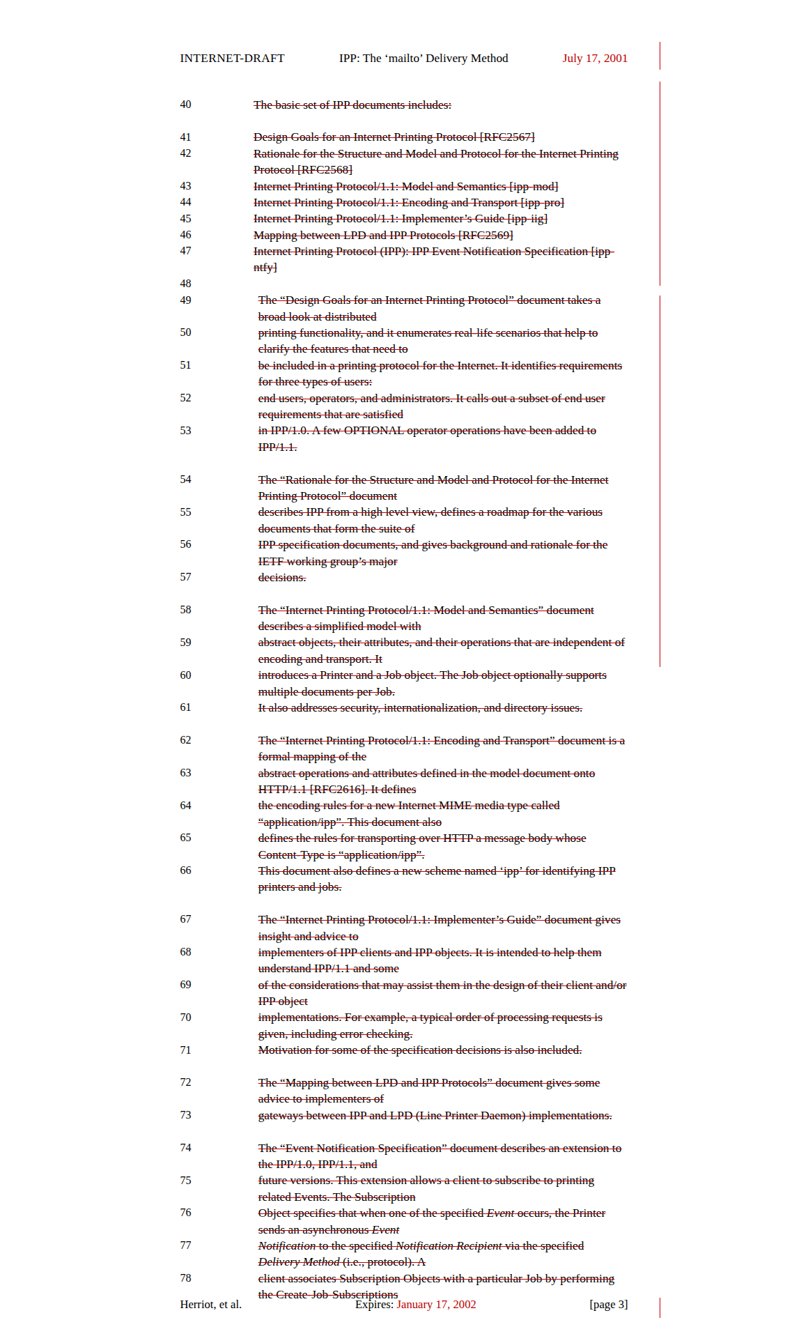INTERNET-DRAFT
IPP: The ‘mailto’ Delivery Method
July 17, 2001
40 The basic set of IPP documents includes:
41 Design Goals for an Internet Printing Protocol [RFC2567]
42 Rationale for the Structure and Model and Protocol for the Internet Printing Protocol [RFC2568]
43 Internet Printing Protocol/1.1: Model and Semantics [ipp-mod]
44 Internet Printing Protocol/1.1: Encoding and Transport [ipp-pro]
45 Internet Printing Protocol/1.1: Implementer’s Guide [ipp-iig]
46 Mapping between LPD and IPP Protocols [RFC2569]
47 Internet Printing Protocol (IPP): IPP Event Notification Specification [ipp-ntfy]
48
49 The “Design Goals for an Internet Printing Protocol” document takes a broad look at distributed
50 printing functionality, and it enumerates real-life scenarios that help to clarify the features that need to
51 be included in a printing protocol for the Internet. It identifies requirements for three types of users:
52 end users, operators, and administrators. It calls out a subset of end user requirements that are satisfied
53 in IPP/1.0. A few OPTIONAL operator operations have been added to IPP/1.1.
54 The “Rationale for the Structure and Model and Protocol for the Internet Printing Protocol” document
55 describes IPP from a high level view, defines a roadmap for the various documents that form the suite of
56 IPP specification documents, and gives background and rationale for the IETF working group’s major
57 decisions.
58 The “Internet Printing Protocol/1.1: Model and Semantics” document describes a simplified model with
59 abstract objects, their attributes, and their operations that are independent of encoding and transport. It
60 introduces a Printer and a Job object. The Job object optionally supports multiple documents per Job.
61 It also addresses security, internationalization, and directory issues.
62 The “Internet Printing Protocol/1.1: Encoding and Transport” document is a formal mapping of the
63 abstract operations and attributes defined in the model document onto HTTP/1.1 [RFC2616]. It defines
64 the encoding rules for a new Internet MIME media type called “application/ipp”. This document also
65 defines the rules for transporting over HTTP a message body whose Content-Type is “application/ipp”.
66 This document also defines a new scheme named ‘ipp’ for identifying IPP printers and jobs.
67 The “Internet Printing Protocol/1.1: Implementer’s Guide” document gives insight and advice to
68 implementers of IPP clients and IPP objects. It is intended to help them understand IPP/1.1 and some
69 of the considerations that may assist them in the design of their client and/or IPP object
70 implementations. For example, a typical order of processing requests is given, including error checking.
71 Motivation for some of the specification decisions is also included.
72 The “Mapping between LPD and IPP Protocols” document gives some advice to implementers of
73 gateways between IPP and LPD (Line Printer Daemon) implementations.
74 The “Event Notification Specification” document describes an extension to the IPP/1.0, IPP/1.1, and
75 future versions. This extension allows a client to subscribe to printing related Events. The Subscription
76 Object specifies that when one of the specified Event occurs, the Printer sends an asynchronous Event
77 Notification to the specified Notification Recipient via the specified Delivery Method (i.e., protocol). A
78 client associates Subscription Objects with a particular Job by performing the Create-Job-Subscriptions
Herriot, et al.
Expires: January 17, 2002
[page 3]